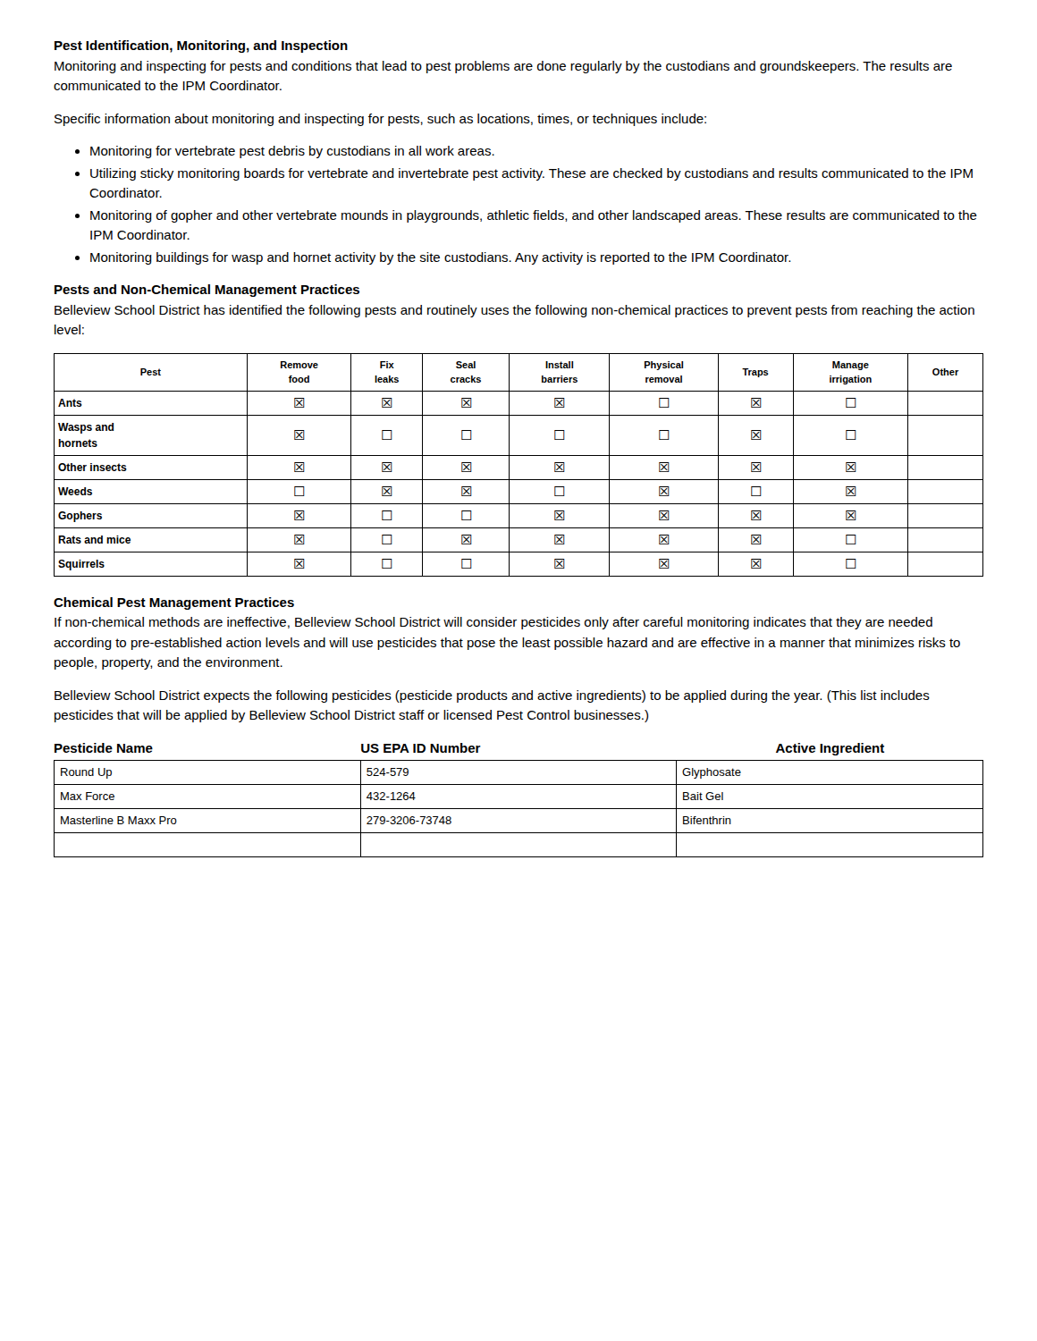Pest Identification, Monitoring, and Inspection
Monitoring and inspecting for pests and conditions that lead to pest problems are done regularly by the custodians and groundskeepers. The results are communicated to the IPM Coordinator.
Specific information about monitoring and inspecting for pests, such as locations, times, or techniques include:
Monitoring for vertebrate pest debris by custodians in all work areas.
Utilizing sticky monitoring boards for vertebrate and invertebrate pest activity. These are checked by custodians and results communicated to the IPM Coordinator.
Monitoring of gopher and other vertebrate mounds in playgrounds, athletic fields, and other landscaped areas. These results are communicated to the IPM Coordinator.
Monitoring buildings for wasp and hornet activity by the site custodians. Any activity is reported to the IPM Coordinator.
Pests and Non-Chemical Management Practices
Belleview School District has identified the following pests and routinely uses the following non-chemical practices to prevent pests from reaching the action level:
| Pest | Remove food | Fix leaks | Seal cracks | Install barriers | Physical removal | Traps | Manage irrigation | Other |
| --- | --- | --- | --- | --- | --- | --- | --- | --- |
| Ants | ☒ | ☒ | ☒ | ☒ | ☐ | ☒ | ☐ | |
| Wasps and hornets | ☒ | ☐ | ☐ | ☐ | ☐ | ☒ | ☐ | |
| Other insects | ☒ | ☒ | ☒ | ☒ | ☒ | ☒ | ☒ | |
| Weeds | ☐ | ☒ | ☒ | ☐ | ☒ | ☐ | ☒ | |
| Gophers | ☒ | ☐ | ☐ | ☒ | ☒ | ☒ | ☒ | |
| Rats and mice | ☒ | ☐ | ☒ | ☒ | ☒ | ☒ | ☐ | |
| Squirrels | ☒ | ☐ | ☐ | ☒ | ☒ | ☒ | ☐ | |
Chemical Pest Management Practices
If non-chemical methods are ineffective, Belleview School District will consider pesticides only after careful monitoring indicates that they are needed according to pre-established action levels and will use pesticides that pose the least possible hazard and are effective in a manner that minimizes risks to people, property, and the environment.
Belleview School District expects the following pesticides (pesticide products and active ingredients) to be applied during the year. (This list includes pesticides that will be applied by Belleview School District staff or licensed Pest Control businesses.)
Pesticide Name US EPA ID Number Active Ingredient
| Round Up | 524-579 | Glyphosate |
| Max Force | 432-1264 | Bait Gel |
| Masterline B Maxx Pro | 279-3206-73748 | Bifenthrin |